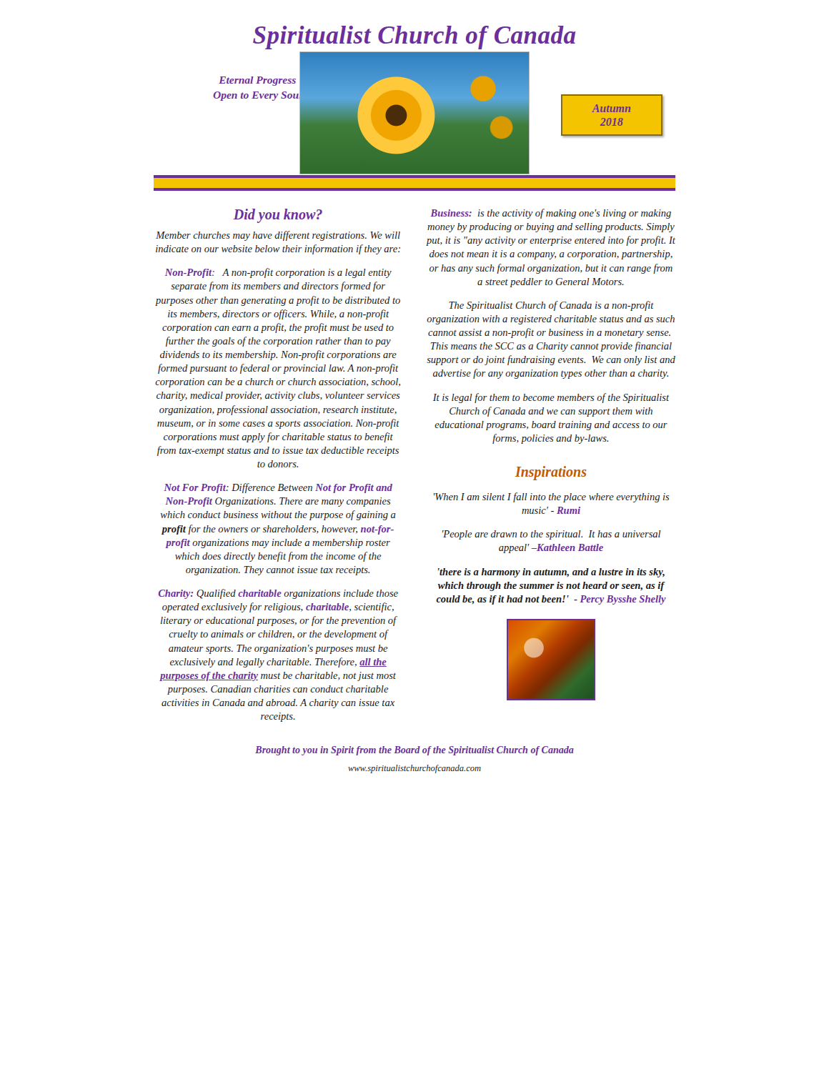Spiritualist Church of Canada
Eternal Progress
Open to Every Soul
Autumn
2018
Did you know?
Member churches may have different registrations. We will indicate on our website below their information if they are:
Non-Profit: A non-profit corporation is a legal entity separate from its members and directors formed for purposes other than generating a profit to be distributed to its members, directors or officers. While, a non-profit corporation can earn a profit, the profit must be used to further the goals of the corporation rather than to pay dividends to its membership. Non-profit corporations are formed pursuant to federal or provincial law. A non-profit corporation can be a church or church association, school, charity, medical provider, activity clubs, volunteer services organization, professional association, research institute, museum, or in some cases a sports association. Non-profit corporations must apply for charitable status to benefit from tax-exempt status and to issue tax deductible receipts to donors.
Not For Profit: Difference Between Not for Profit and Non-Profit Organizations. There are many companies which conduct business without the purpose of gaining a profit for the owners or shareholders, however, not-for-profit organizations may include a membership roster which does directly benefit from the income of the organization. They cannot issue tax receipts.
Charity: Qualified charitable organizations include those operated exclusively for religious, charitable, scientific, literary or educational purposes, or for the prevention of cruelty to animals or children, or the development of amateur sports. The organization's purposes must be exclusively and legally charitable. Therefore, all the purposes of the charity must be charitable, not just most purposes. Canadian charities can conduct charitable activities in Canada and abroad. A charity can issue tax receipts.
Business: is the activity of making one's living or making money by producing or buying and selling products. Simply put, it is "any activity or enterprise entered into for profit. It does not mean it is a company, a corporation, partnership, or has any such formal organization, but it can range from a street peddler to General Motors.
The Spiritualist Church of Canada is a non-profit organization with a registered charitable status and as such cannot assist a non-profit or business in a monetary sense. This means the SCC as a Charity cannot provide financial support or do joint fundraising events. We can only list and advertise for any organization types other than a charity.
It is legal for them to become members of the Spiritualist Church of Canada and we can support them with educational programs, board training and access to our forms, policies and by-laws.
Inspirations
'When I am silent I fall into the place where everything is music' - Rumi
'People are drawn to the spiritual. It has a universal appeal' –Kathleen Battle
'there is a harmony in autumn, and a lustre in its sky, which through the summer is not heard or seen, as if could be, as if it had not been!' - Percy Bysshe Shelly
Brought to you in Spirit from the Board of the Spiritualist Church of Canada
www.spiritualistchurchofcanada.com